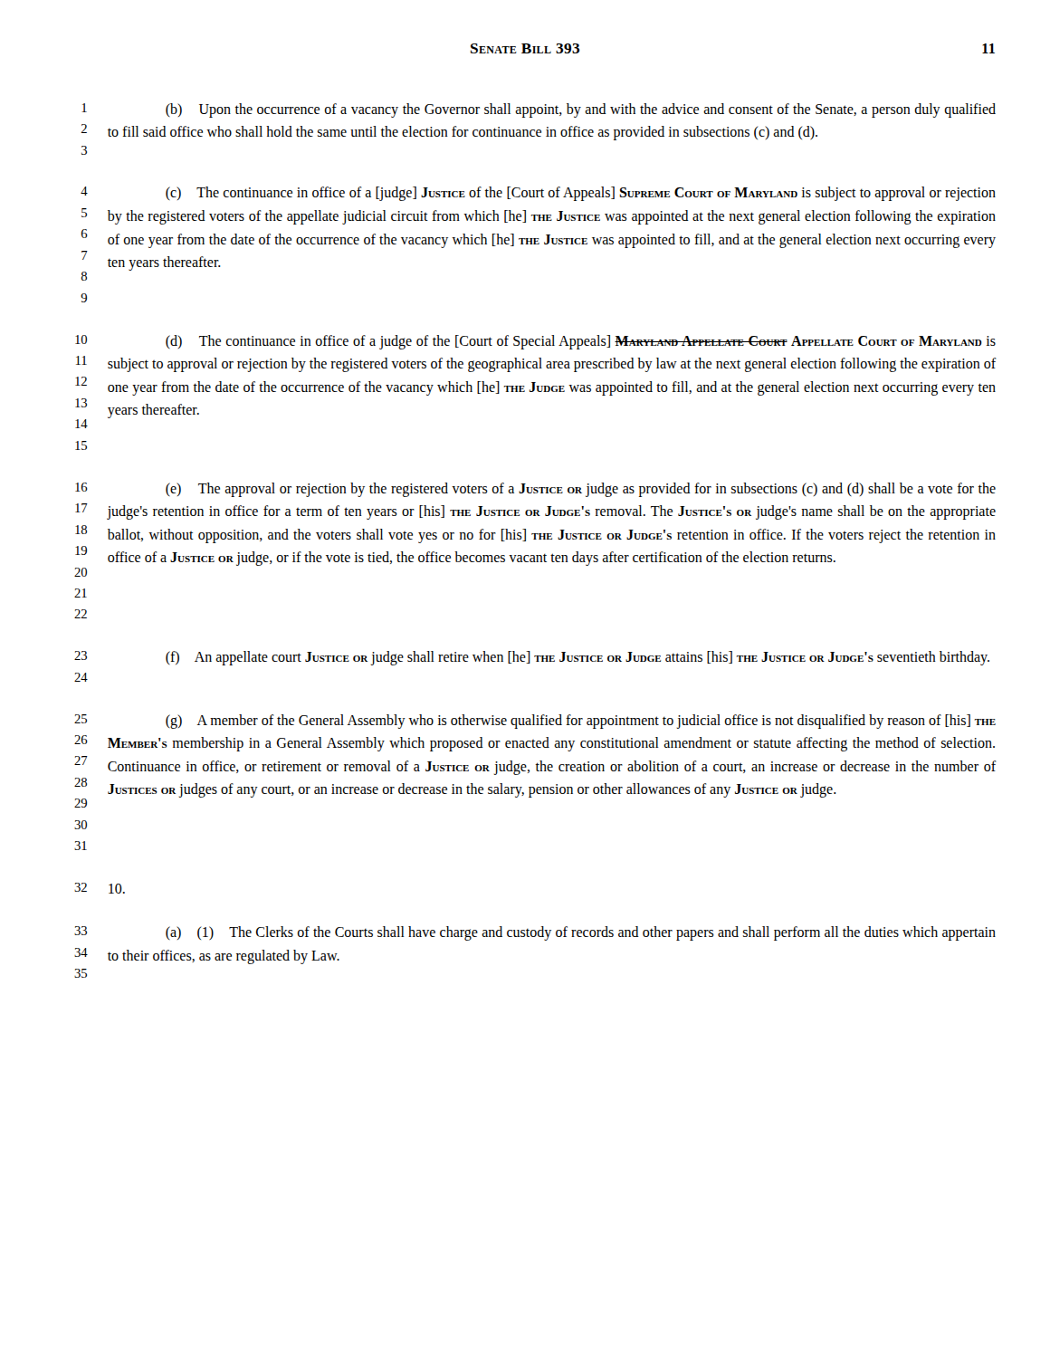Senate Bill 393 11
1
2
3
(b) Upon the occurrence of a vacancy the Governor shall appoint, by and with the advice and consent of the Senate, a person duly qualified to fill said office who shall hold the same until the election for continuance in office as provided in subsections (c) and (d).
4
5
6
7
8
9
(c) The continuance in office of a [judge] Justice of the [Court of Appeals] Supreme Court of Maryland is subject to approval or rejection by the registered voters of the appellate judicial circuit from which [he] the Justice was appointed at the next general election following the expiration of one year from the date of the occurrence of the vacancy which [he] the Justice was appointed to fill, and at the general election next occurring every ten years thereafter.
10
11
12
13
14
15
(d) The continuance in office of a judge of the [Court of Special Appeals] Maryland Appellate Court Appellate Court of Maryland is subject to approval or rejection by the registered voters of the geographical area prescribed by law at the next general election following the expiration of one year from the date of the occurrence of the vacancy which [he] the Judge was appointed to fill, and at the general election next occurring every ten years thereafter.
16
17
18
19
20
21
22
(e) The approval or rejection by the registered voters of a Justice or judge as provided for in subsections (c) and (d) shall be a vote for the judge's retention in office for a term of ten years or [his] the Justice or Judge's removal. The Justice's or judge's name shall be on the appropriate ballot, without opposition, and the voters shall vote yes or no for [his] the Justice or Judge's retention in office. If the voters reject the retention in office of a Justice or judge, or if the vote is tied, the office becomes vacant ten days after certification of the election returns.
23
24
(f) An appellate court Justice or judge shall retire when [he] the Justice or Judge attains [his] the Justice or Judge's seventieth birthday.
25
26
27
28
29
30
31
(g) A member of the General Assembly who is otherwise qualified for appointment to judicial office is not disqualified by reason of [his] the Member's membership in a General Assembly which proposed or enacted any constitutional amendment or statute affecting the method of selection. Continuance in office, or retirement or removal of a Justice or judge, the creation or abolition of a court, an increase or decrease in the number of Justices or judges of any court, or an increase or decrease in the salary, pension or other allowances of any Justice or judge.
32
10.
33
34
35
(a) (1) The Clerks of the Courts shall have charge and custody of records and other papers and shall perform all the duties which appertain to their offices, as are regulated by Law.